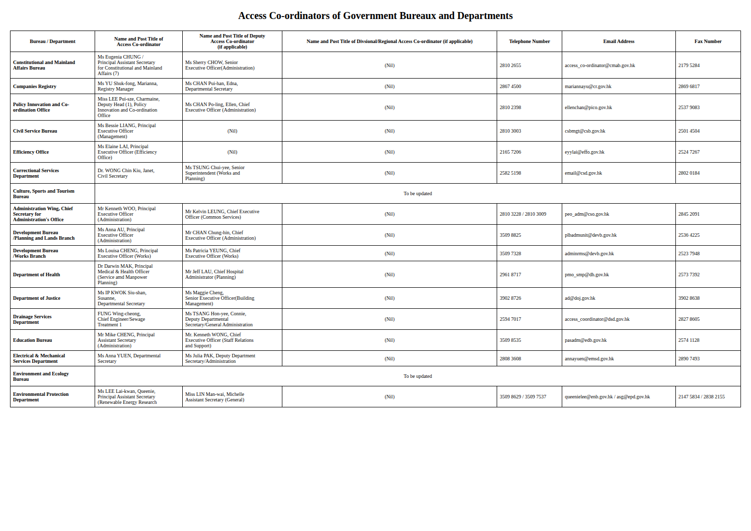Access Co-ordinators of Government Bureaux and Departments
| Bureau / Department | Name and Post Title of Access Co-ordinator | Name and Post Title of Deputy Access Co-ordinator (if applicable) | Name and Post Title of Divsional/Regional Access Co-ordinator (if applicable) | Telephone Number | Email Address | Fax Number |
| --- | --- | --- | --- | --- | --- | --- |
| Constitutional and Mainland Affairs Bureau | Ms Eugenia CHUNG / Principal Assistant Secretary for Constitutional and Mainland Affairs (7) | Ms Sherry CHOW, Senior Executive Officer(Administration) | (Nil) | 2810 2655 | access_co-ordinator@cmab.gov.hk | 2179 5284 |
| Companies Registry | Ms YU Shuk-fong, Marianna, Registry Manager | Ms CHAN Pui-han, Edna, Departmental Secretary | (Nil) | 2867 4500 | mariannayu@cr.gov.hk | 2869 6817 |
| Policy Innovation and Co- ordination Office | Miss LEE Pui-sze, Charmaine, Deputy Head (1), Policy Innovation and Co-ordination Office | Ms CHAN Po-ling, Ellen, Chief Executive Officer (Administration) | (Nil) | 2810 2398 | ellenchan@pico.gov.hk | 2537 9083 |
| Civil Service Bureau | Ms Bessie LIANG, Principal Executive Officer (Management) | (Nil) | (Nil) | 2810 3003 | csbmgt@csb.gov.hk | 2501 4504 |
| Efficiency Office | Ms Elaine LAI, Principal Executive Officer (Efficiency Office) | (Nil) | (Nil) | 2165 7206 | eyylai@effo.gov.hk | 2524 7267 |
| Correctional Services Department | Dr. WONG Chin Kiu, Janet, Civil Secretary | Ms TSUNG Chui-yee, Senior Superintendent (Works and Planning) | (Nil) | 2582 5198 | email@csd.gov.hk | 2802 0184 |
| Culture, Sports and Tourism Bureau | To be updated |
| Administration Wing, Chief Secretary for Administration's Office | Mr Kenneth WOO, Principal Executive Officer (Administration) | Mr Kelvin LEUNG, Chief Executive Officer (Common Services) | (Nil) | 2810 3228 / 2810 3009 | peo_adm@cso.gov.hk | 2845 2091 |
| Development Bureau /Planning and Lands Branch | Ms Anna AU, Principal Executive Officer (Administration) | Mr CHAN Chung-hin, Chief Executive Officer (Administration) | (Nil) | 3509 8825 | plbadmunit@devb.gov.hk | 2536 4225 |
| Development Bureau /Works Branch | Ms Louisa CHENG, Principal Executive Officer (Works) | Ms Patricia YEUNG, Chief Executive Officer (Works) | (Nil) | 3509 7328 | adminrms@devb.gov.hk | 2523 7948 |
| Department of Health | Dr Darwin MAK, Principal Medical & Health Officer (Service amd Manpower Planning) | Mr Jeff LAU, Chief Hospital Administrator (Planning) | (Nil) | 2961 8717 | pmo_smp@dh.gov.hk | 2573 7392 |
| Department of Justice | Ms IP KWOK Siu-shan, Susanne, Departmental Secretary | Ms Maggie Cheng, Senior Executive Officer(Building Management) | (Nil) | 3902 8726 | ad@doj.gov.hk | 3902 8638 |
| Drainage Services Department | FUNG Wing-cheong, Chief Engineer/Sewage Treatment 1 | Ms TSANG Hon-yee, Connie, Deputy Departmental Secretary/General Administration | (Nil) | 2594 7017 | access_coordinator@dsd.gov.hk | 2827 8605 |
| Education Bureau | Mr Mike CHENG, Principal Assistant Secretary (Administration) | Mr. Kenneth WONG, Chief Executive Officer (Staff Relations and Support) | (Nil) | 3509 8535 | pasadm@edb.gov.hk | 2574 1128 |
| Electrical & Mechanical Services Department | Ms Anna YUEN, Departmental Secretary | Ms Julia PAK, Deputy Department Secretary/Administration | (Nil) | 2808 3608 | annayuen@emsd.gov.hk | 2890 7493 |
| Environment and Ecology Bureau | To be updated |
| Environmental Protection Department | Ms LEE Lai-kwan, Queenie, Principal Assistant Secretary (Renewable Energy Research | Miss LIN Man-wai, Michelle Assistant Secretary (General) | (Nil) | 3509 8629 / 3509 7537 | queenielee@enb.gov.hk / asg@epd.gov.hk | 2147 5834 / 2838 2155 |